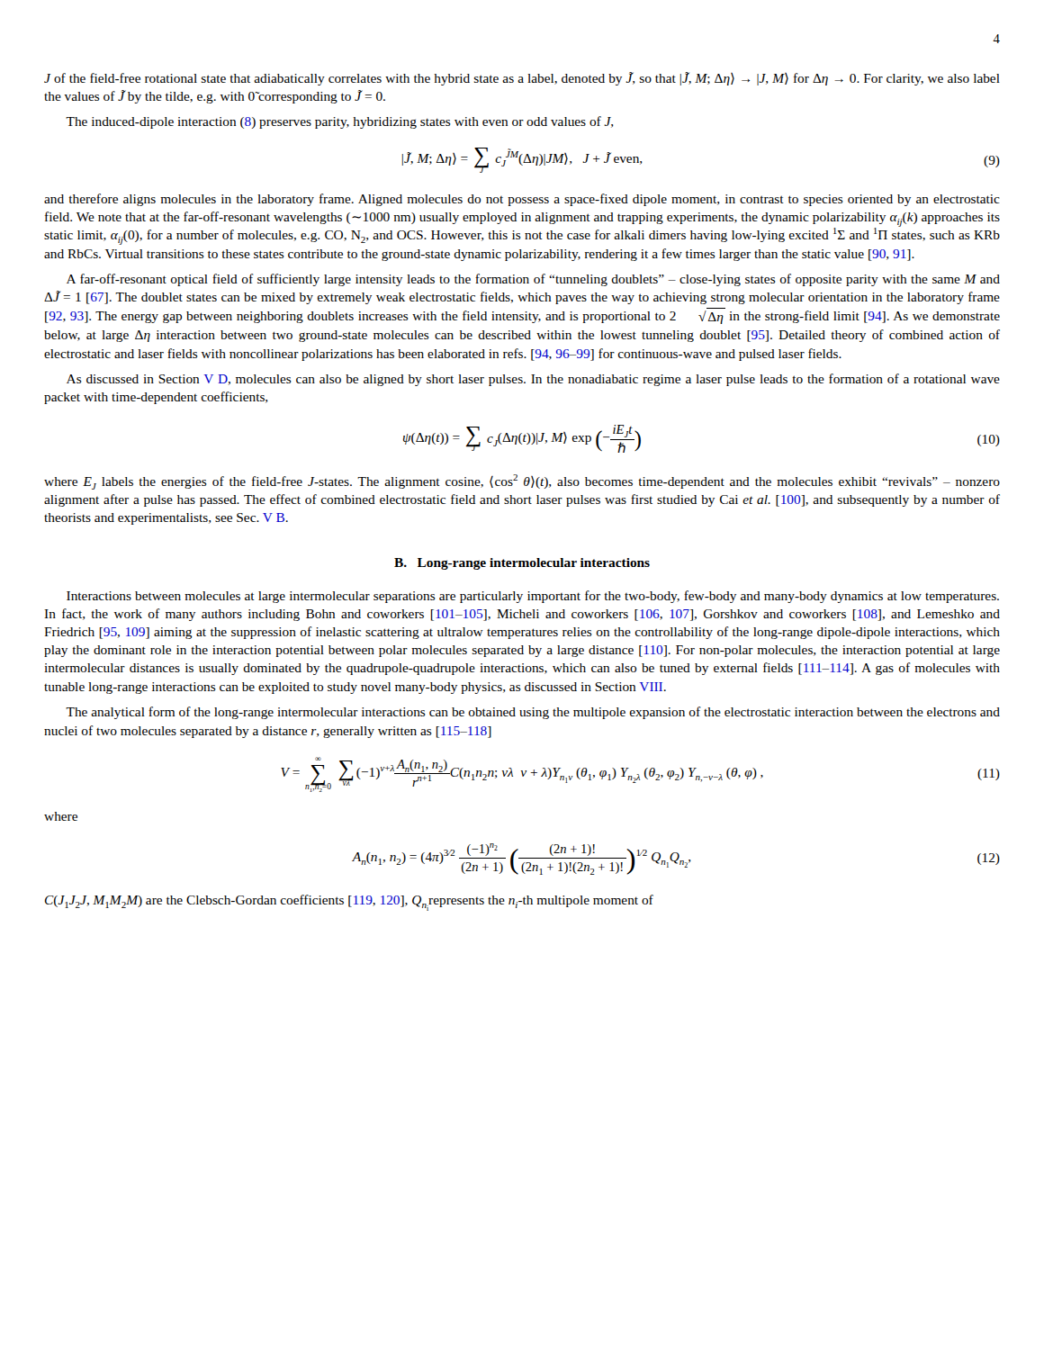4
J of the field-free rotational state that adiabatically correlates with the hybrid state as a label, denoted by J̃, so that |J̃, M; Δη⟩ → |J, M⟩ for Δη → 0. For clarity, we also label the values of J̃ by the tilde, e.g. with 0̃ corresponding to J̃ = 0.
The induced-dipole interaction (8) preserves parity, hybridizing states with even or odd values of J,
|J̃, M; Δη⟩ = ∑J cJJ̃M(Δη)|JM⟩, J + J̃ even, (9)
and therefore aligns molecules in the laboratory frame. Aligned molecules do not possess a space-fixed dipole moment, in contrast to species oriented by an electrostatic field. We note that at the far-off-resonant wavelengths (∼1000 nm) usually employed in alignment and trapping experiments, the dynamic polarizability αij(k) approaches its static limit, αij(0), for a number of molecules, e.g. CO, N2, and OCS. However, this is not the case for alkali dimers having low-lying excited 1Σ and 1Π states, such as KRb and RbCs. Virtual transitions to these states contribute to the ground-state dynamic polarizability, rendering it a few times larger than the static value [90, 91].
A far-off-resonant optical field of sufficiently large intensity leads to the formation of “tunneling doublets” – close-lying states of opposite parity with the same M and ΔJ̃ = 1 [67]. The doublet states can be mixed by extremely weak electrostatic fields, which paves the way to achieving strong molecular orientation in the laboratory frame [92, 93]. The energy gap between neighboring doublets increases with the field intensity, and is proportional to 2√Δη in the strong-field limit [94]. As we demonstrate below, at large Δη interaction between two ground-state molecules can be described within the lowest tunneling doublet [95]. Detailed theory of combined action of electrostatic and laser fields with noncollinear polarizations has been elaborated in refs. [94, 96–99] for continuous-wave and pulsed laser fields.
As discussed in Section V D, molecules can also be aligned by short laser pulses. In the nonadiabatic regime a laser pulse leads to the formation of a rotational wave packet with time-dependent coefficients,
ψ(Δη(t)) = ∑J cJ(Δη(t))|J, M⟩ exp (−iEJt ℏ) (10)
where EJ labels the energies of the field-free J-states. The alignment cosine, ⟨cos2 θ⟩(t), also becomes time-dependent and the molecules exhibit “revivals” – nonzero alignment after a pulse has passed. The effect of combined electrostatic field and short laser pulses was first studied by Cai et al. [100], and subsequently by a number of theorists and experimentalists, see Sec. V B.
B. Long-range intermolecular interactions
Interactions between molecules at large intermolecular separations are particularly important for the two-body, few-body and many-body dynamics at low temperatures. In fact, the work of many authors including Bohn and coworkers [101–105], Micheli and coworkers [106, 107], Gorshkov and coworkers [108], and Lemeshko and Friedrich [95, 109] aiming at the suppression of inelastic scattering at ultralow temperatures relies on the controllability of the long-range dipole-dipole interactions, which play the dominant role in the interaction potential between polar molecules separated by a large distance [110]. For non-polar molecules, the interaction potential at large intermolecular distances is usually dominated by the quadrupole-quadrupole interactions, which can also be tuned by external fields [111–114]. A gas of molecules with tunable long-range interactions can be exploited to study novel many-body physics, as discussed in Section VIII.
The analytical form of the long-range intermolecular interactions can be obtained using the multipole expansion of the electrostatic interaction between the electrons and nuclei of two molecules separated by a distance r, generally written as [115–118]
V = ∞∑n1,n2=0 ∑νλ(−1)ν+λAn(n1, n2) rn+1 C(n1n2n; νλ ν + λ)Yn1ν (θ1, φ1) Yn2λ (θ2, φ2) Yn,−ν−λ (θ, φ) , (11)
where
An(n1, n2) = (4π)3⁄2 (−1)n2(2n + 1) ((2n + 1)!(2n1 + 1)!(2n2 + 1)!)1⁄2 Qn1Qn2, (12)
C(J1J2J, M1M2M) are the Clebsch-Gordan coefficients [119, 120], Qnirepresents the ni-th multipole moment of